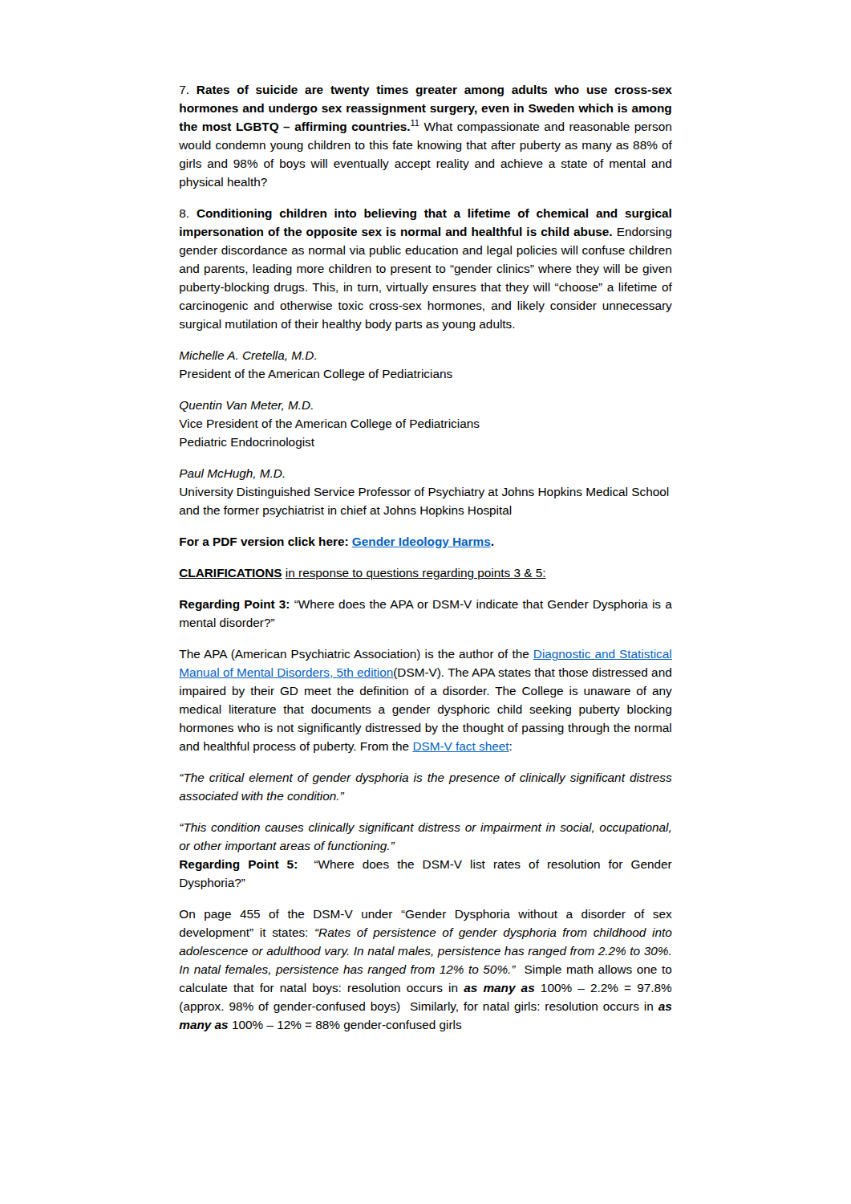7. Rates of suicide are twenty times greater among adults who use cross-sex hormones and undergo sex reassignment surgery, even in Sweden which is among the most LGBTQ – affirming countries. 11 What compassionate and reasonable person would condemn young children to this fate knowing that after puberty as many as 88% of girls and 98% of boys will eventually accept reality and achieve a state of mental and physical health?
8. Conditioning children into believing that a lifetime of chemical and surgical impersonation of the opposite sex is normal and healthful is child abuse. Endorsing gender discordance as normal via public education and legal policies will confuse children and parents, leading more children to present to “gender clinics” where they will be given puberty-blocking drugs. This, in turn, virtually ensures that they will “choose” a lifetime of carcinogenic and otherwise toxic cross-sex hormones, and likely consider unnecessary surgical mutilation of their healthy body parts as young adults.
Michelle A. Cretella, M.D.
President of the American College of Pediatricians
Quentin Van Meter, M.D.
Vice President of the American College of Pediatricians
Pediatric Endocrinologist
Paul McHugh, M.D.
University Distinguished Service Professor of Psychiatry at Johns Hopkins Medical School and the former psychiatrist in chief at Johns Hopkins Hospital
For a PDF version click here: Gender Ideology Harms.
CLARIFICATIONS in response to questions regarding points 3 & 5:
Regarding Point 3: “Where does the APA or DSM-V indicate that Gender Dysphoria is a mental disorder?”
The APA (American Psychiatric Association) is the author of the Diagnostic and Statistical Manual of Mental Disorders, 5th edition(DSM-V). The APA states that those distressed and impaired by their GD meet the definition of a disorder. The College is unaware of any medical literature that documents a gender dysphoric child seeking puberty blocking hormones who is not significantly distressed by the thought of passing through the normal and healthful process of puberty. From the DSM-V fact sheet:
“The critical element of gender dysphoria is the presence of clinically significant distress associated with the condition.”
“This condition causes clinically significant distress or impairment in social, occupational, or other important areas of functioning.”
Regarding Point 5: “Where does the DSM-V list rates of resolution for Gender Dysphoria?”
On page 455 of the DSM-V under “Gender Dysphoria without a disorder of sex development” it states: “Rates of persistence of gender dysphoria from childhood into adolescence or adulthood vary. In natal males, persistence has ranged from 2.2% to 30%. In natal females, persistence has ranged from 12% to 50%.” Simple math allows one to calculate that for natal boys: resolution occurs in as many as 100% – 2.2% = 97.8% (approx. 98% of gender-confused boys) Similarly, for natal girls: resolution occurs in as many as 100% – 12% = 88% gender-confused girls